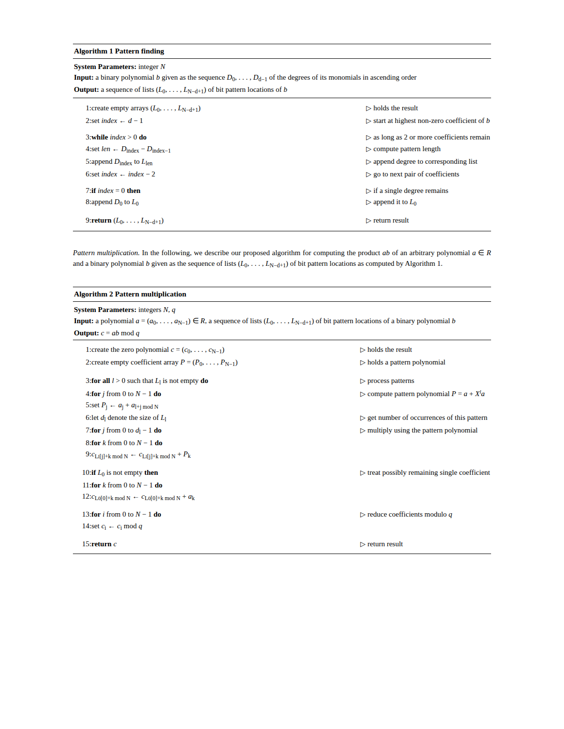Algorithm 1 Pattern finding
System Parameters: integer N
Input: a binary polynomial b given as the sequence D 0, . . . , Dd−1 of the degrees of its monomials in ascending order
Output: a sequence of lists (L 0, . . . , LN−d+1) of bit pattern locations of b
| 1: | create empty arrays ( L 0 , . . . , L N−d+1 ) | ▷ holds the result |
| 2: | set index ← d − 1 | ▷ start at highest non-zero coefficient of b |
| 3: | while index > 0 do | ▷ as long as 2 or more coefficients remain |
| 4: | set len ← D index − D index−1 | ▷ compute pattern length |
| 5: | append D index to L len | ▷ append degree to corresponding list |
| 6: | set index ← index − 2 | ▷ go to next pair of coefficients |
| 7: | if index = 0 then | ▷ if a single degree remains |
| 8: | append D 0 to L 0 | ▷ append it to L 0 |
| 9: | return ( L 0 , . . . , L N−d+1 ) | ▷ return result |
Pattern multiplication. In the following, we describe our proposed algorithm for computing the product ab of an arbitrary polynomial a ∈ R and a binary polynomial b given as the sequence of lists (L 0, . . . , LN−d+1) of bit pattern locations as computed by Algorithm 1.
Algorithm 2 Pattern multiplication
System Parameters: integers N, q
Input: a polynomial a = (a 0, . . . , aN−1) ∈ R, a sequence of lists (L 0, . . . , LN−d+1) of bit pattern locations of a binary polynomial b
Output: c = ab mod q
| 1: | create the zero polynomial c = ( c 0 , . . . , c N−1 ) | ▷ holds the result |
| 2: | create empty coefficient array P = ( P 0 , . . . , P N−1 ) | ▷ holds a pattern polynomial |
| 3: | for all l > 0 such that L l is not empty do | ▷ process patterns |
| 4: | for j from 0 to N − 1 do | ▷ compute pattern polynomial P = a + X l a |
| 5: | set P j ← a j + a l+j mod N | |
| 6: | let d l denote the size of L l | ▷ get number of occurrences of this pattern |
| 7: | for j from 0 to d l − 1 do | ▷ multiply using the pattern polynomial |
| 8: | for k from 0 to N − 1 do | |
| 9: | c L l [j]+k mod N ← c L l [j]+k mod N + P k | |
| 10: | if L 0 is not empty then | ▷ treat possibly remaining single coefficient |
| 11: | for k from 0 to N − 1 do | |
| 12: | c L 0 [0]+k mod N ← c L 0 [0]+k mod N + a k | |
| 13: | for i from 0 to N − 1 do | ▷ reduce coefficients modulo q |
| 14: | set c i ← c i mod q | |
| 15: | return c | ▷ return result |